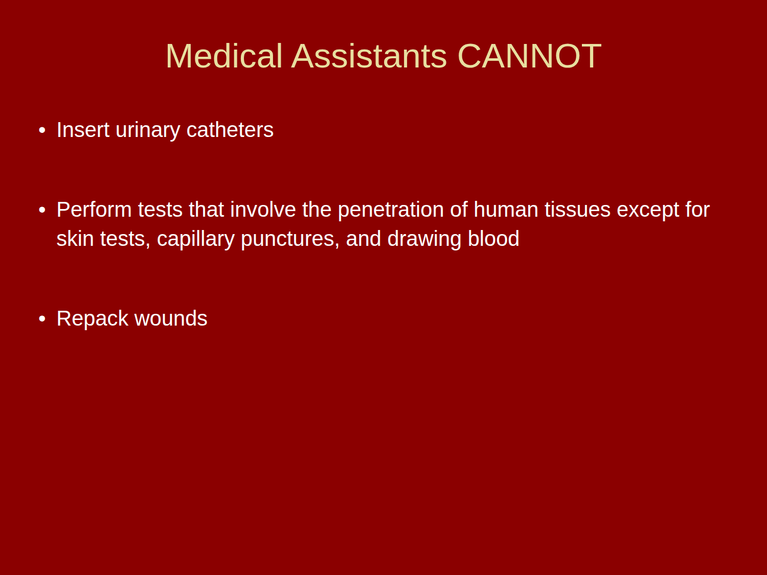Medical Assistants CANNOT
Insert urinary catheters
Perform tests that involve the penetration of human tissues except for skin tests, capillary punctures, and drawing blood
Repack wounds